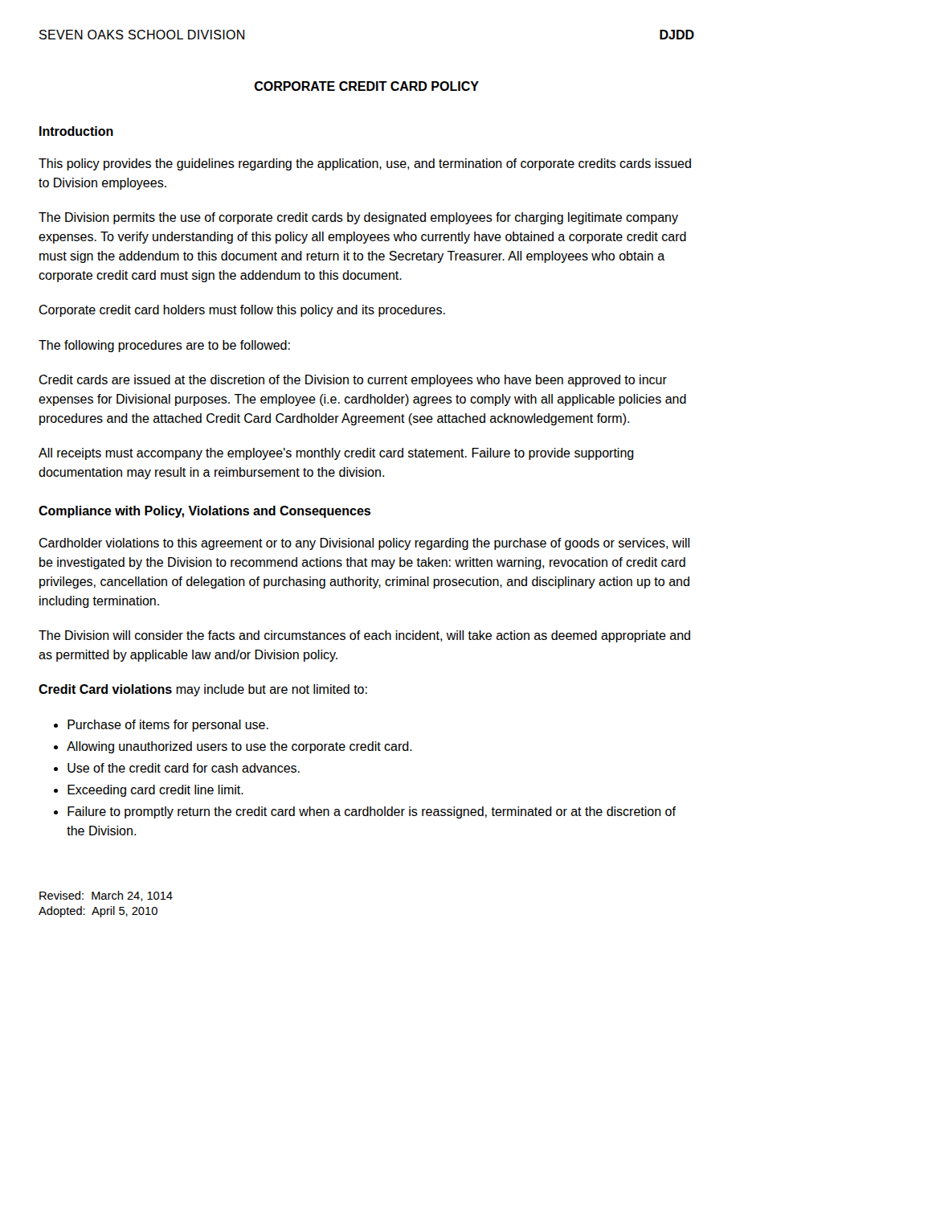SEVEN OAKS SCHOOL DIVISION DJDD
CORPORATE CREDIT CARD POLICY
Introduction
This policy provides the guidelines regarding the application, use, and termination of corporate credits cards issued to Division employees.
The Division permits the use of corporate credit cards by designated employees for charging legitimate company expenses. To verify understanding of this policy all employees who currently have obtained a corporate credit card must sign the addendum to this document and return it to the Secretary Treasurer. All employees who obtain a corporate credit card must sign the addendum to this document.
Corporate credit card holders must follow this policy and its procedures.
The following procedures are to be followed:
Credit cards are issued at the discretion of the Division to current employees who have been approved to incur expenses for Divisional purposes. The employee (i.e. cardholder) agrees to comply with all applicable policies and procedures and the attached Credit Card Cardholder Agreement (see attached acknowledgement form).
All receipts must accompany the employee's monthly credit card statement. Failure to provide supporting documentation may result in a reimbursement to the division.
Compliance with Policy, Violations and Consequences
Cardholder violations to this agreement or to any Divisional policy regarding the purchase of goods or services, will be investigated by the Division to recommend actions that may be taken: written warning, revocation of credit card privileges, cancellation of delegation of purchasing authority, criminal prosecution, and disciplinary action up to and including termination.
The Division will consider the facts and circumstances of each incident, will take action as deemed appropriate and as permitted by applicable law and/or Division policy.
Credit Card violations may include but are not limited to:
Purchase of items for personal use.
Allowing unauthorized users to use the corporate credit card.
Use of the credit card for cash advances.
Exceeding card credit line limit.
Failure to promptly return the credit card when a cardholder is reassigned, terminated or at the discretion of the Division.
Revised: March 24, 1014
Adopted: April 5, 2010